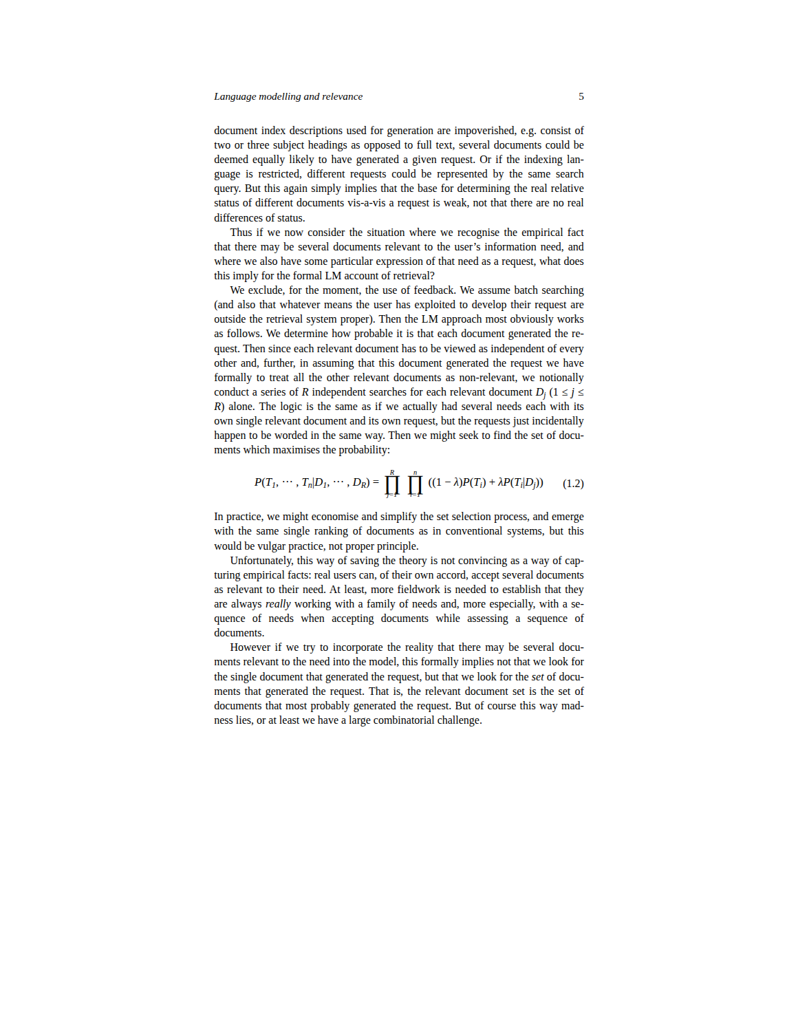Language modelling and relevance 5
document index descriptions used for generation are impoverished, e.g. consist of two or three subject headings as opposed to full text, several documents could be deemed equally likely to have generated a given request. Or if the indexing language is restricted, different requests could be represented by the same search query. But this again simply implies that the base for determining the real relative status of different documents vis-a-vis a request is weak, not that there are no real differences of status.
Thus if we now consider the situation where we recognise the empirical fact that there may be several documents relevant to the user’s information need, and where we also have some particular expression of that need as a request, what does this imply for the formal LM account of retrieval?
We exclude, for the moment, the use of feedback. We assume batch searching (and also that whatever means the user has exploited to develop their request are outside the retrieval system proper). Then the LM approach most obviously works as follows. We determine how probable it is that each document generated the request. Then since each relevant document has to be viewed as independent of every other and, further, in assuming that this document generated the request we have formally to treat all the other relevant documents as non-relevant, we notionally conduct a series of R independent searches for each relevant document Dj (1 ≤ j ≤ R) alone. The logic is the same as if we actually had several needs each with its own single relevant document and its own request, but the requests just incidentally happen to be worded in the same way. Then we might seek to find the set of documents which maximises the probability:
P(T1, ··· , Tn|D1, ··· , DR) = R ∏ j=1 n ∏ i=1 ((1 − λ)P(Ti) + λP(Ti|Dj)) (1.2)
In practice, we might economise and simplify the set selection process, and emerge with the same single ranking of documents as in conventional systems, but this would be vulgar practice, not proper principle.
Unfortunately, this way of saving the theory is not convincing as a way of capturing empirical facts: real users can, of their own accord, accept several documents as relevant to their need. At least, more fieldwork is needed to establish that they are always really working with a family of needs and, more especially, with a sequence of needs when accepting documents while assessing a sequence of documents.
However if we try to incorporate the reality that there may be several documents relevant to the need into the model, this formally implies not that we look for the single document that generated the request, but that we look for the set of documents that generated the request. That is, the relevant document set is the set of documents that most probably generated the request. But of course this way madness lies, or at least we have a large combinatorial challenge.